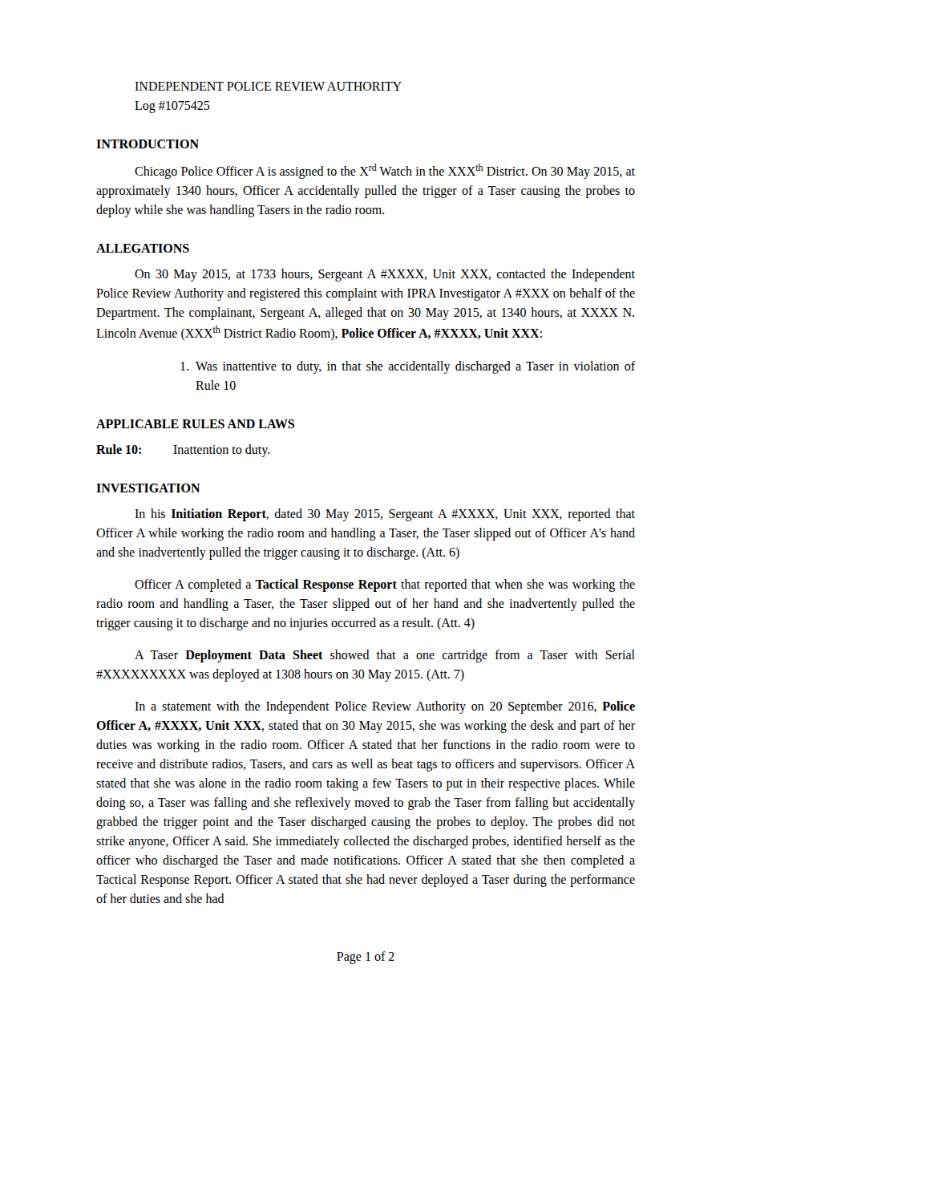INDEPENDENT POLICE REVIEW AUTHORITY
Log #1075425
INTRODUCTION
Chicago Police Officer A is assigned to the Xrd Watch in the XXXth District. On 30 May 2015, at approximately 1340 hours, Officer A accidentally pulled the trigger of a Taser causing the probes to deploy while she was handling Tasers in the radio room.
ALLEGATIONS
On 30 May 2015, at 1733 hours, Sergeant A #XXXX, Unit XXX, contacted the Independent Police Review Authority and registered this complaint with IPRA Investigator A #XXX on behalf of the Department. The complainant, Sergeant A, alleged that on 30 May 2015, at 1340 hours, at XXXX N. Lincoln Avenue (XXXth District Radio Room), Police Officer A, #XXXX, Unit XXX:
Was inattentive to duty, in that she accidentally discharged a Taser in violation of Rule 10
APPLICABLE RULES AND LAWS
Rule 10: Inattention to duty.
INVESTIGATION
In his Initiation Report, dated 30 May 2015, Sergeant A #XXXX, Unit XXX, reported that Officer A while working the radio room and handling a Taser, the Taser slipped out of Officer A's hand and she inadvertently pulled the trigger causing it to discharge. (Att. 6)
Officer A completed a Tactical Response Report that reported that when she was working the radio room and handling a Taser, the Taser slipped out of her hand and she inadvertently pulled the trigger causing it to discharge and no injuries occurred as a result. (Att. 4)
A Taser Deployment Data Sheet showed that a one cartridge from a Taser with Serial #XXXXXXXXX was deployed at 1308 hours on 30 May 2015. (Att. 7)
In a statement with the Independent Police Review Authority on 20 September 2016, Police Officer A, #XXXX, Unit XXX, stated that on 30 May 2015, she was working the desk and part of her duties was working in the radio room. Officer A stated that her functions in the radio room were to receive and distribute radios, Tasers, and cars as well as beat tags to officers and supervisors. Officer A stated that she was alone in the radio room taking a few Tasers to put in their respective places. While doing so, a Taser was falling and she reflexively moved to grab the Taser from falling but accidentally grabbed the trigger point and the Taser discharged causing the probes to deploy. The probes did not strike anyone, Officer A said. She immediately collected the discharged probes, identified herself as the officer who discharged the Taser and made notifications. Officer A stated that she then completed a Tactical Response Report. Officer A stated that she had never deployed a Taser during the performance of her duties and she had
Page 1 of 2